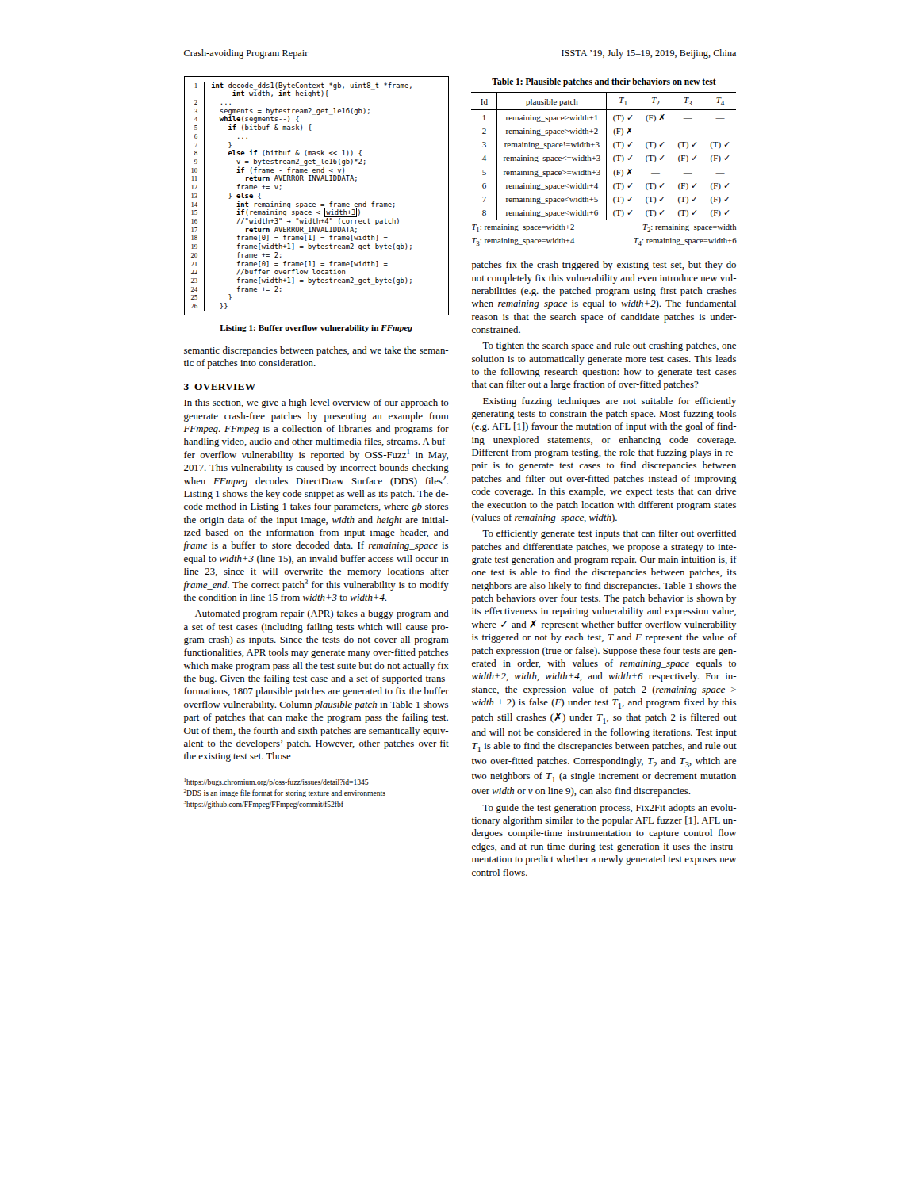Crash-avoiding Program Repair
ISSTA ’19, July 15–19, 2019, Beijing, China
| 1 | int decode_dds1(ByteContext *gb, uint8_t *frame, |
| | int width, int height){ |
| 2 | ... |
| 3 | segments = bytestream2_get_le16(gb); |
| 4 | while (segments--) { |
| 5 | if (bitbuf & mask) { |
| 6 | ... |
| 7 | } |
| 8 | else if (bitbuf & (mask << 1)) { |
| 9 | v = bytestream2_get_le16(gb)*2; |
| 10 | if (frame - frame_end < v) |
| 11 | return AVERROR_INVALIDDATA; |
| 12 | frame += v; |
| 13 | } else { |
| 14 | int remaining_space = frame_end-frame; |
| 15 | if (remaining_space < width+3 ) |
| 16 | //"width+3" → "width+4" (correct patch) |
| 17 | return AVERROR_INVALIDDATA; |
| 18 | frame[0] = frame[1] = frame[width] = |
| 19 | frame[width+1] = bytestream2_get_byte(gb); |
| 20 | frame += 2; |
| 21 | frame[0] = frame[1] = frame[width] = |
| 22 | //buffer overflow location |
| 23 | frame[width+1] = bytestream2_get_byte(gb); |
| 24 | frame += 2; |
| 25 | } |
| 26 | }} |
Listing 1: Buffer overflow vulnerability in FFmpeg
semantic discrepancies between patches, and we take the semantic of patches into consideration.
3 OVERVIEW
In this section, we give a high-level overview of our approach to generate crash-free patches by presenting an example from FFmpeg. FFmpeg is a collection of libraries and programs for handling video, audio and other multimedia files, streams. A buffer overflow vulnerability is reported by OSS-Fuzz1 in May, 2017. This vulnerability is caused by incorrect bounds checking when FFmpeg decodes DirectDraw Surface (DDS) files2. Listing 1 shows the key code snippet as well as its patch. The decode method in Listing 1 takes four parameters, where gb stores the origin data of the input image, width and height are initialized based on the information from input image header, and frame is a buffer to store decoded data. If remaining_space is equal to width+3 (line 15), an invalid buffer access will occur in line 23, since it will overwrite the memory locations after frame_end. The correct patch3 for this vulnerability is to modify the condition in line 15 from width+3 to width+4.
Automated program repair (APR) takes a buggy program and a set of test cases (including failing tests which will cause program crash) as inputs. Since the tests do not cover all program functionalities, APR tools may generate many over-fitted patches which make program pass all the test suite but do not actually fix the bug. Given the failing test case and a set of supported transformations, 1807 plausible patches are generated to fix the buffer overflow vulnerability. Column plausible patch in Table 1 shows part of patches that can make the program pass the failing test. Out of them, the fourth and sixth patches are semantically equivalent to the developers’ patch. However, other patches over-fit the existing test set. Those
1https://bugs.chromium.org/p/oss-fuzz/issues/detail?id=1345
2DDS is an image file format for storing texture and environments
3https://github.com/FFmpeg/FFmpeg/commit/f52fbf
Table 1: Plausible patches and their behaviors on new test
| Id | plausible patch | T 1 | T 2 | T 3 | T 4 |
| --- | --- | --- | --- | --- | --- |
| 1 | remaining_space>width+1 | (T) ✓ | (F) ✗ | — | — |
| 2 | remaining_space>width+2 | (F) ✗ | — | — | — |
| 3 | remaining_space!=width+3 | (T) ✓ | (T) ✓ | (T) ✓ | (T) ✓ |
| 4 | remaining_space<=width+3 | (T) ✓ | (T) ✓ | (F) ✓ | (F) ✓ |
| 5 | remaining_space>=width+3 | (F) ✗ | — | — | — |
| 6 | remaining_space<width+4 | (T) ✓ | (T) ✓ | (F) ✓ | (F) ✓ |
| 7 | remaining_space<width+5 | (T) ✓ | (T) ✓ | (T) ✓ | (F) ✓ |
| 8 | remaining_space<width+6 | (T) ✓ | (T) ✓ | (T) ✓ | (F) ✓ |
T1: remaining_space=width+2
T2: remaining_space=width
T3: remaining_space=width+4
T4: remaining_space=width+6
patches fix the crash triggered by existing test set, but they do not completely fix this vulnerability and even introduce new vulnerabilities (e.g. the patched program using first patch crashes when remaining_space is equal to width+2). The fundamental reason is that the search space of candidate patches is under-constrained.
To tighten the search space and rule out crashing patches, one solution is to automatically generate more test cases. This leads to the following research question: how to generate test cases that can filter out a large fraction of over-fitted patches?
Existing fuzzing techniques are not suitable for efficiently generating tests to constrain the patch space. Most fuzzing tools (e.g. AFL [1]) favour the mutation of input with the goal of finding unexplored statements, or enhancing code coverage. Different from program testing, the role that fuzzing plays in repair is to generate test cases to find discrepancies between patches and filter out over-fitted patches instead of improving code coverage. In this example, we expect tests that can drive the execution to the patch location with different program states (values of remaining_space, width).
To efficiently generate test inputs that can filter out overfitted patches and differentiate patches, we propose a strategy to integrate test generation and program repair. Our main intuition is, if one test is able to find the discrepancies between patches, its neighbors are also likely to find discrepancies. Table 1 shows the patch behaviors over four tests. The patch behavior is shown by its effectiveness in repairing vulnerability and expression value, where ✓ and ✗ represent whether buffer overflow vulnerability is triggered or not by each test, T and F represent the value of patch expression (true or false). Suppose these four tests are generated in order, with values of remaining_space equals to width+2, width, width+4, and width+6 respectively. For instance, the expression value of patch 2 (remaining_space > width + 2) is false (F) under test T1, and program fixed by this patch still crashes (✗) under T1, so that patch 2 is filtered out and will not be considered in the following iterations. Test input T1 is able to find the discrepancies between patches, and rule out two over-fitted patches. Correspondingly, T2 and T3, which are two neighbors of T1 (a single increment or decrement mutation over width or v on line 9), can also find discrepancies.
To guide the test generation process, Fix2Fit adopts an evolutionary algorithm similar to the popular AFL fuzzer [1]. AFL undergoes compile-time instrumentation to capture control flow edges, and at run-time during test generation it uses the instrumentation to predict whether a newly generated test exposes new control flows.